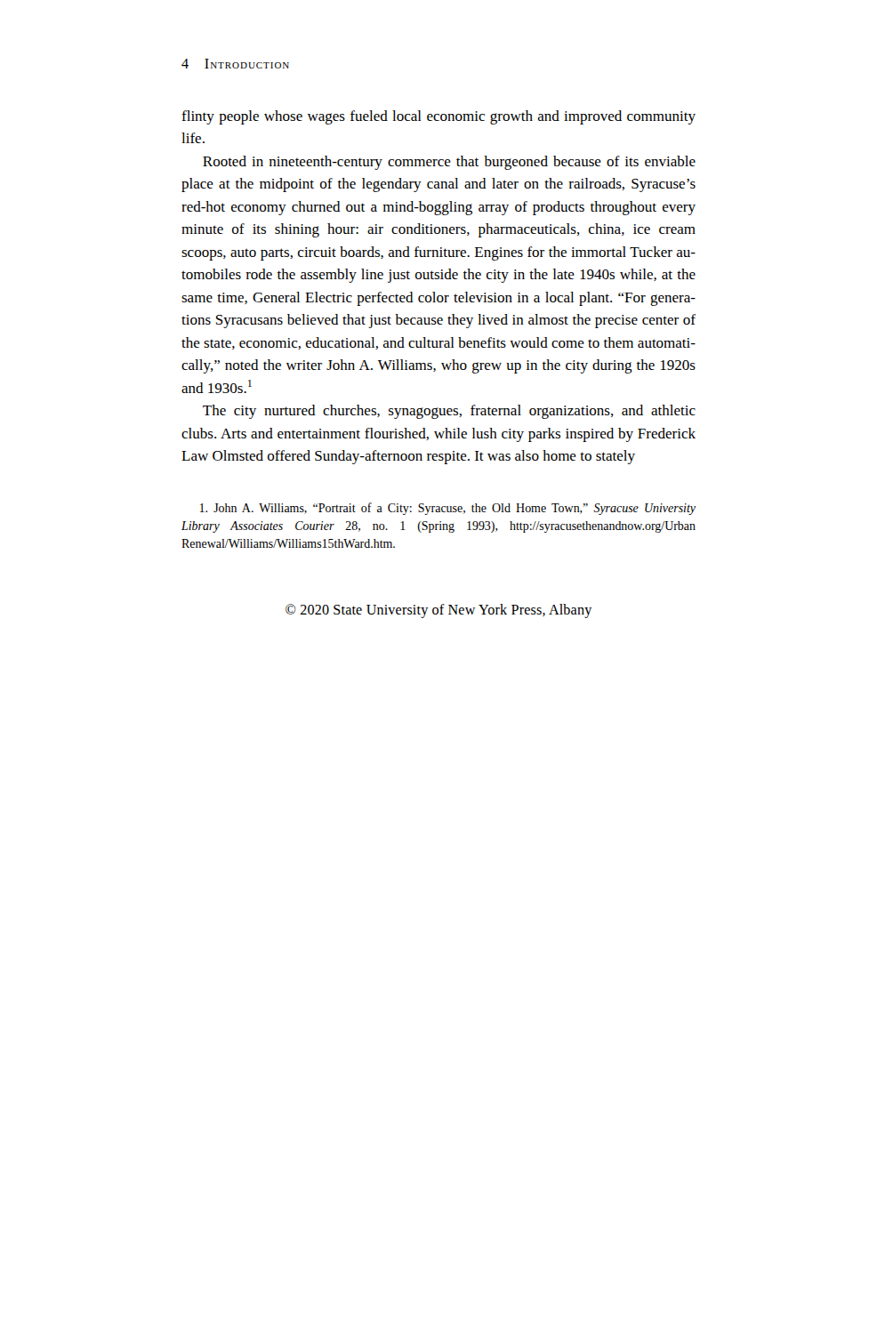4 Introduction
flinty people whose wages fueled local economic growth and improved community life.
Rooted in nineteenth-century commerce that burgeoned because of its enviable place at the midpoint of the legendary canal and later on the railroads, Syracuse’s red-hot economy churned out a mind-boggling array of products throughout every minute of its shining hour: air conditioners, pharmaceuticals, china, ice cream scoops, auto parts, circuit boards, and furniture. Engines for the immortal Tucker automobiles rode the assembly line just outside the city in the late 1940s while, at the same time, General Electric perfected color television in a local plant. “For generations Syracusans believed that just because they lived in almost the precise center of the state, economic, educational, and cultural benefits would come to them automatically,” noted the writer John A. Williams, who grew up in the city during the 1920s and 1930s.1
The city nurtured churches, synagogues, fraternal organizations, and athletic clubs. Arts and entertainment flourished, while lush city parks inspired by Frederick Law Olmsted offered Sunday-afternoon respite. It was also home to stately
1. John A. Williams, “Portrait of a City: Syracuse, the Old Home Town,” Syracuse University Library Associates Courier 28, no. 1 (Spring 1993), http://syracusethenandnow.org/Urban Renewal/Williams/Williams15thWard.htm.
© 2020 State University of New York Press, Albany